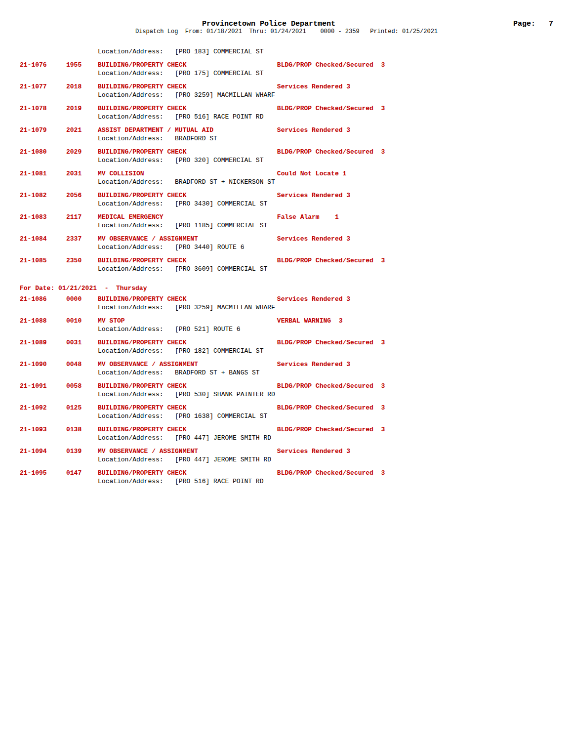Provincetown Police Department Page: 7
Dispatch Log From: 01/18/2021 Thru: 01/24/2021 0000 - 2359 Printed: 01/25/2021
| | | Location/Address: [PRO 183] COMMERCIAL ST | |
| 21-1076 | 1955 | BUILDING/PROPERTY CHECK | BLDG/PROP Checked/Secured 3 |
| | | Location/Address: [PRO 175] COMMERCIAL ST | |
| 21-1077 | 2018 | BUILDING/PROPERTY CHECK | Services Rendered 3 |
| | | Location/Address: [PRO 3259] MACMILLAN WHARF | |
| 21-1078 | 2019 | BUILDING/PROPERTY CHECK | BLDG/PROP Checked/Secured 3 |
| | | Location/Address: [PRO 516] RACE POINT RD | |
| 21-1079 | 2021 | ASSIST DEPARTMENT / MUTUAL AID | Services Rendered 3 |
| | | Location/Address: BRADFORD ST | |
| 21-1080 | 2029 | BUILDING/PROPERTY CHECK | BLDG/PROP Checked/Secured 3 |
| | | Location/Address: [PRO 320] COMMERCIAL ST | |
| 21-1081 | 2031 | MV COLLISION | Could Not Locate 1 |
| | | Location/Address: BRADFORD ST + NICKERSON ST | |
| 21-1082 | 2056 | BUILDING/PROPERTY CHECK | Services Rendered 3 |
| | | Location/Address: [PRO 3430] COMMERCIAL ST | |
| 21-1083 | 2117 | MEDICAL EMERGENCY | False Alarm 1 |
| | | Location/Address: [PRO 1185] COMMERCIAL ST | |
| 21-1084 | 2337 | MV OBSERVANCE / ASSIGNMENT | Services Rendered 3 |
| | | Location/Address: [PRO 3440] ROUTE 6 | |
| 21-1085 | 2350 | BUILDING/PROPERTY CHECK | BLDG/PROP Checked/Secured 3 |
| | | Location/Address: [PRO 3609] COMMERCIAL ST | |
| For Date: 01/21/2021 - Thursday |
| 21-1086 | 0000 | BUILDING/PROPERTY CHECK | Services Rendered 3 |
| | | Location/Address: [PRO 3259] MACMILLAN WHARF | |
| 21-1088 | 0010 | MV STOP | VERBAL WARNING 3 |
| | | Location/Address: [PRO 521] ROUTE 6 | |
| 21-1089 | 0031 | BUILDING/PROPERTY CHECK | BLDG/PROP Checked/Secured 3 |
| | | Location/Address: [PRO 182] COMMERCIAL ST | |
| 21-1090 | 0048 | MV OBSERVANCE / ASSIGNMENT | Services Rendered 3 |
| | | Location/Address: BRADFORD ST + BANGS ST | |
| 21-1091 | 0058 | BUILDING/PROPERTY CHECK | BLDG/PROP Checked/Secured 3 |
| | | Location/Address: [PRO 530] SHANK PAINTER RD | |
| 21-1092 | 0125 | BUILDING/PROPERTY CHECK | BLDG/PROP Checked/Secured 3 |
| | | Location/Address: [PRO 1638] COMMERCIAL ST | |
| 21-1093 | 0138 | BUILDING/PROPERTY CHECK | BLDG/PROP Checked/Secured 3 |
| | | Location/Address: [PRO 447] JEROME SMITH RD | |
| 21-1094 | 0139 | MV OBSERVANCE / ASSIGNMENT | Services Rendered 3 |
| | | Location/Address: [PRO 447] JEROME SMITH RD | |
| 21-1095 | 0147 | BUILDING/PROPERTY CHECK | BLDG/PROP Checked/Secured 3 |
| | | Location/Address: [PRO 516] RACE POINT RD | |